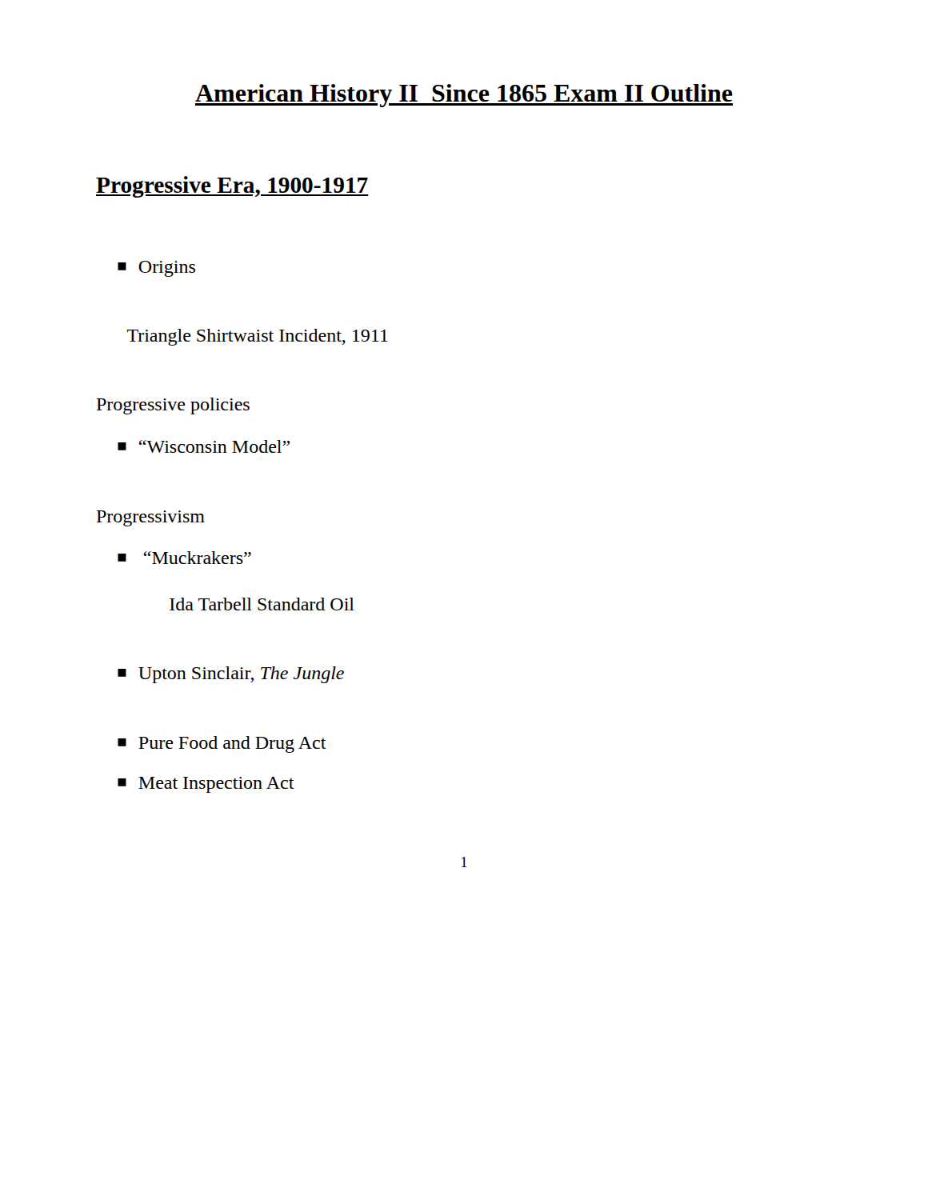American History II Since 1865 Exam II Outline
Progressive Era, 1900-1917
Origins
Triangle Shirtwaist Incident, 1911
Progressive policies
“Wisconsin Model”
Progressivism
“Muckrakers”
Ida Tarbell Standard Oil
Upton Sinclair, The Jungle
Pure Food and Drug Act
Meat Inspection Act
1